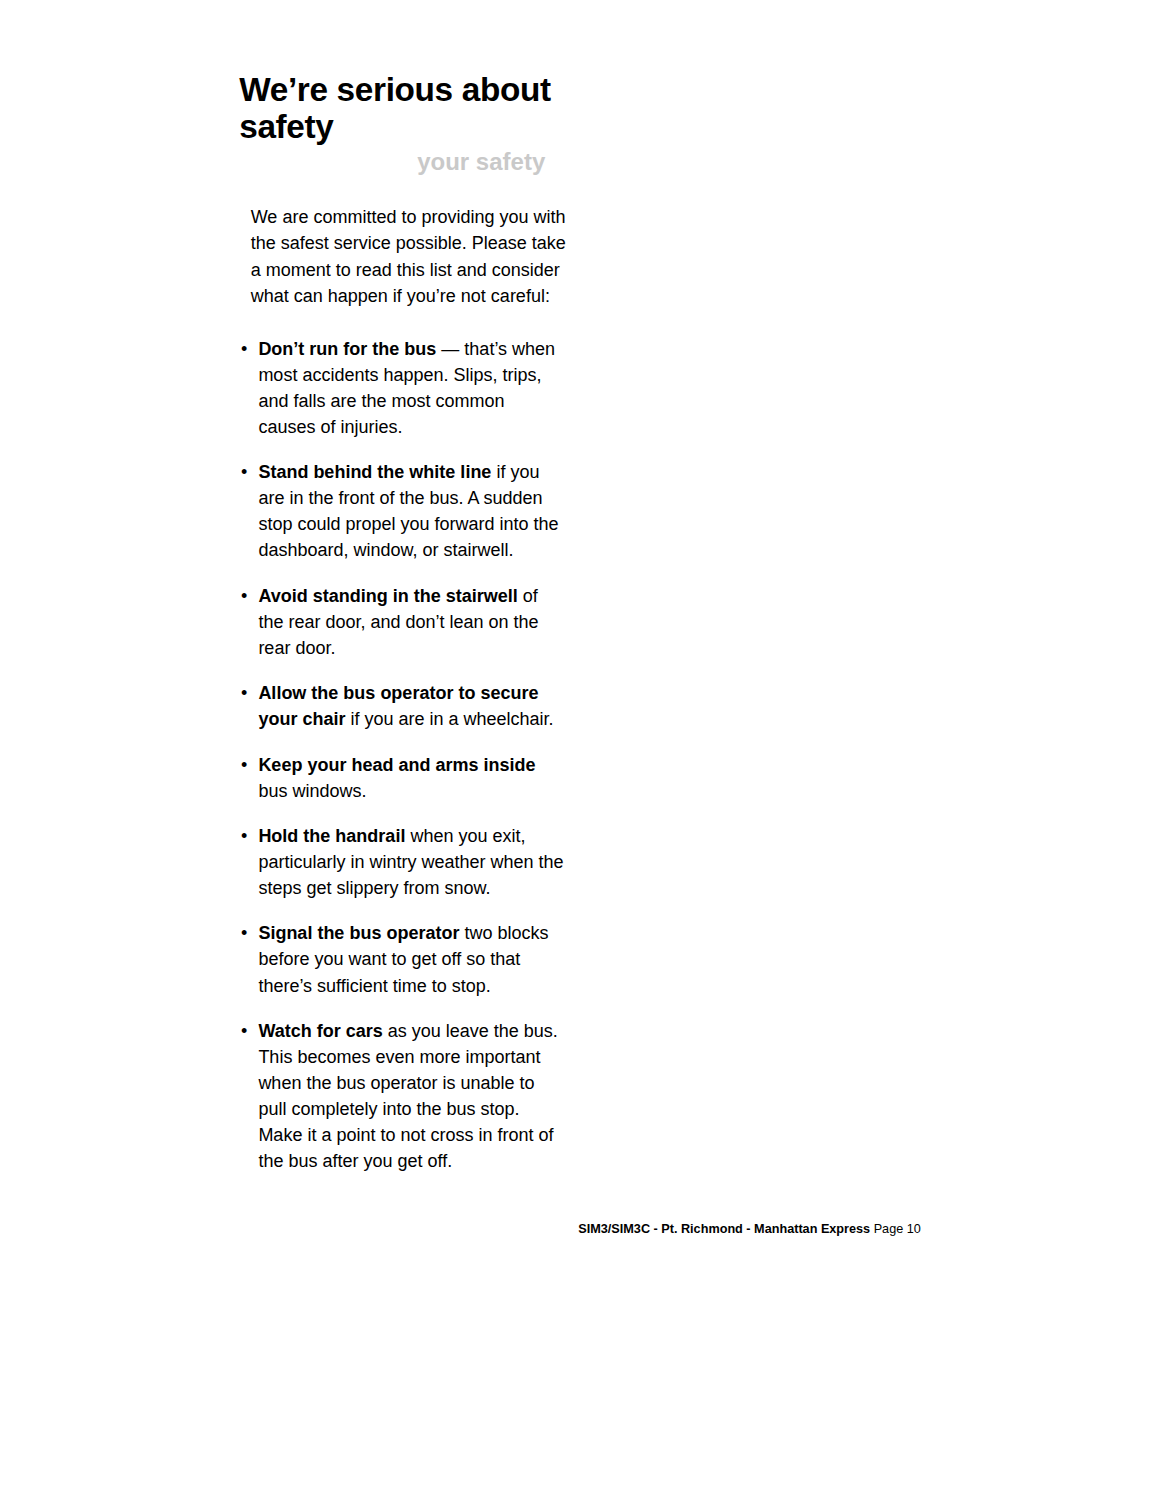We’re serious about safety
your safety
We are committed to providing you with the safest service possible. Please take a moment to read this list and consider what can happen if you’re not careful:
Don’t run for the bus — that’s when most accidents happen. Slips, trips, and falls are the most common causes of injuries.
Stand behind the white line if you are in the front of the bus. A sudden stop could propel you forward into the dashboard, window, or stairwell.
Avoid standing in the stairwell of the rear door, and don’t lean on the rear door.
Allow the bus operator to secure your chair if you are in a wheelchair.
Keep your head and arms inside bus windows.
Hold the handrail when you exit, particularly in wintry weather when the steps get slippery from snow.
Signal the bus operator two blocks before you want to get off so that there’s sufficient time to stop.
Watch for cars as you leave the bus. This becomes even more important when the bus operator is unable to pull completely into the bus stop. Make it a point to not cross in front of the bus after you get off.
SIM3/SIM3C - Pt. Richmond - Manhattan Express Page 10